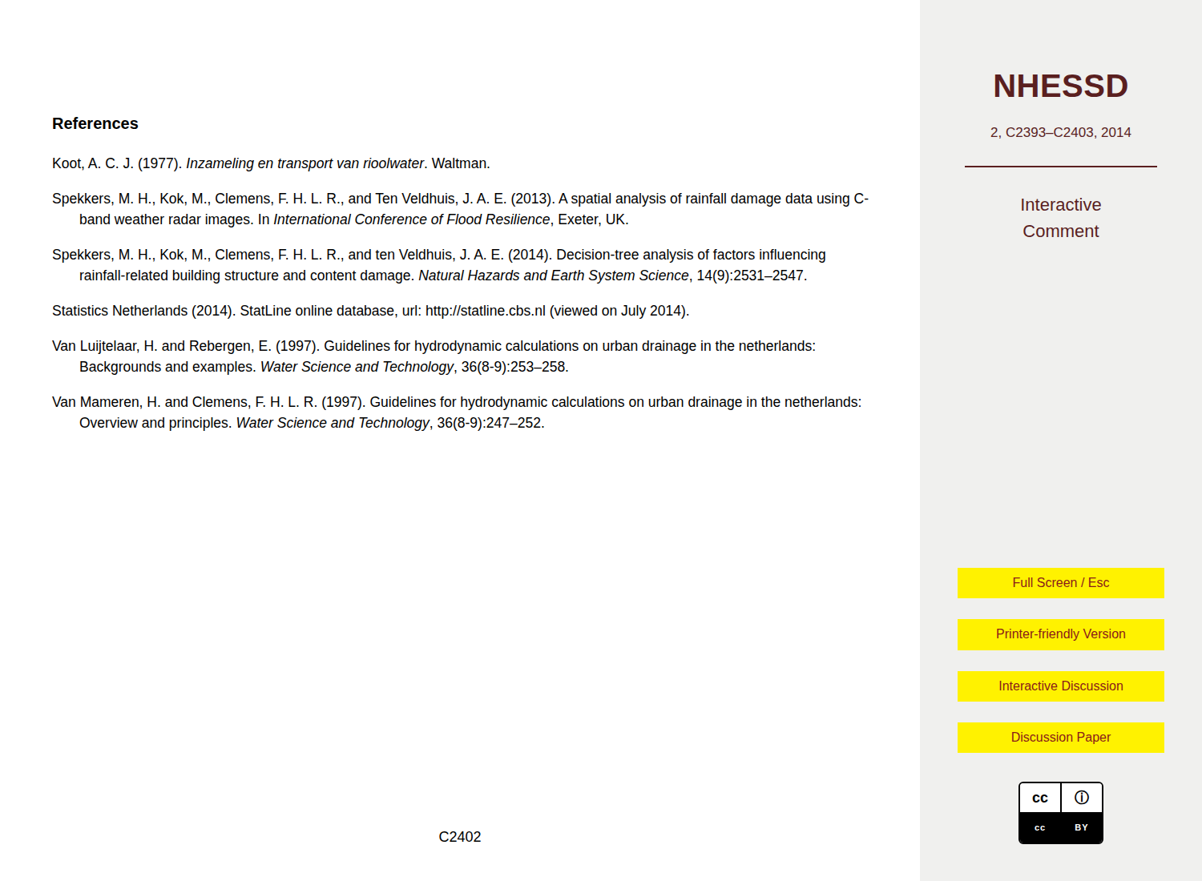References
Koot, A. C. J. (1977). Inzameling en transport van rioolwater. Waltman.
Spekkers, M. H., Kok, M., Clemens, F. H. L. R., and Ten Veldhuis, J. A. E. (2013). A spatial analysis of rainfall damage data using C-band weather radar images. In International Conference of Flood Resilience, Exeter, UK.
Spekkers, M. H., Kok, M., Clemens, F. H. L. R., and ten Veldhuis, J. A. E. (2014). Decision-tree analysis of factors influencing rainfall-related building structure and content damage. Natural Hazards and Earth System Science, 14(9):2531–2547.
Statistics Netherlands (2014). StatLine online database, url: http://statline.cbs.nl (viewed on July 2014).
Van Luijtelaar, H. and Rebergen, E. (1997). Guidelines for hydrodynamic calculations on urban drainage in the netherlands: Backgrounds and examples. Water Science and Technology, 36(8-9):253–258.
Van Mameren, H. and Clemens, F. H. L. R. (1997). Guidelines for hydrodynamic calculations on urban drainage in the netherlands: Overview and principles. Water Science and Technology, 36(8-9):247–252.
C2402
NHESSD
2, C2393–C2403, 2014
Interactive Comment
Full Screen / Esc
Printer-friendly Version
Interactive Discussion
Discussion Paper
| cc | ⓘ |
| cc | BY |